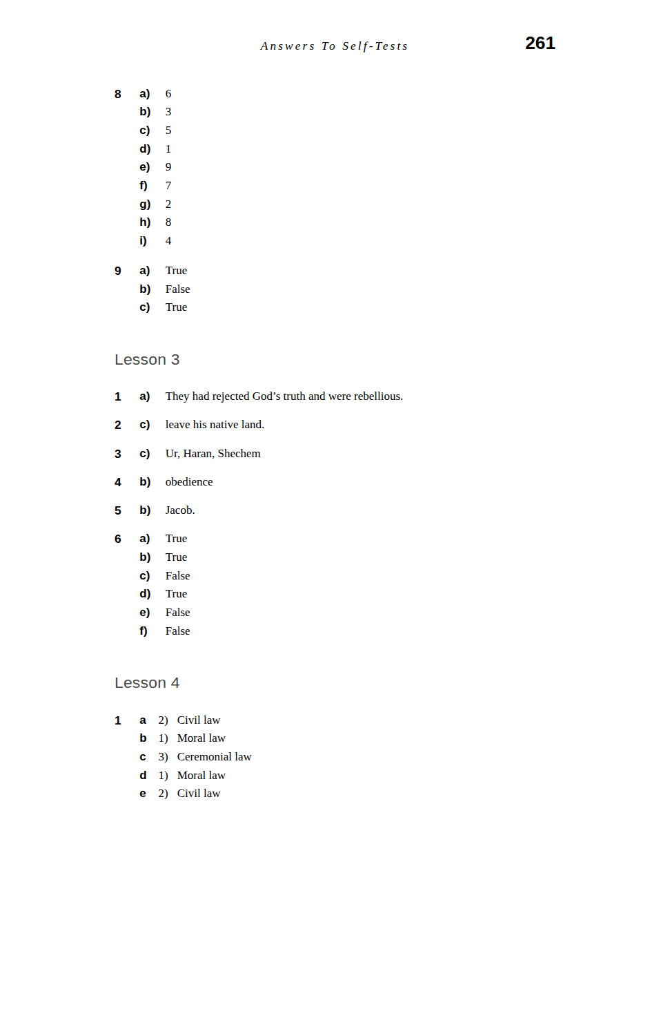Answers To Self-Tests 261
8
a) 6
b) 3
c) 5
d) 1
e) 9
f) 7
g) 2
h) 8
i) 4
9
a) True
b) False
c) True
Lesson 3
1
a) They had rejected God’s truth and were rebellious.
2
c) leave his native land.
3
c) Ur, Haran, Shechem
4
b) obedience
5
b) Jacob.
6
a) True
b) True
c) False
d) True
e) False
f) False
Lesson 4
1
a 2) Civil law
b 1) Moral law
c 3) Ceremonial law
d 1) Moral law
e 2) Civil law